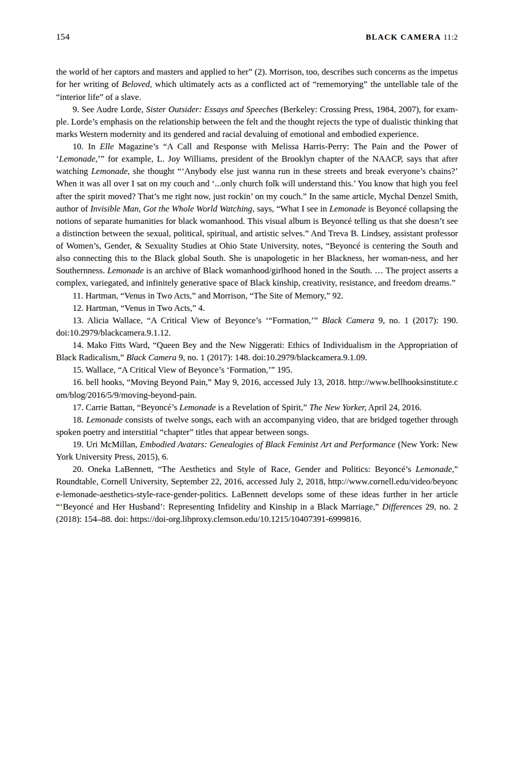154 Black Camera 11:2
the world of her captors and masters and applied to her” (2). Morrison, too, describes such concerns as the impetus for her writing of Beloved, which ultimately acts as a conflicted act of “rememorying” the untellable tale of the “interior life” of a slave.
9. See Audre Lorde, Sister Outsider: Essays and Speeches (Berkeley: Crossing Press, 1984, 2007), for example. Lorde’s emphasis on the relationship between the felt and the thought rejects the type of dualistic thinking that marks Western modernity and its gendered and racial devaluing of emotional and embodied experience.
10. In Elle Magazine’s “A Call and Response with Melissa Harris-Perry: The Pain and the Power of ‘Lemonade,’” for example, L. Joy Williams, president of the Brooklyn chapter of the NAACP, says that after watching Lemonade, she thought “‘Anybody else just wanna run in these streets and break everyone’s chains?’ When it was all over I sat on my couch and ‘...only church folk will understand this.’ You know that high you feel after the spirit moved? That’s me right now, just rockin’ on my couch.” In the same article, Mychal Denzel Smith, author of Invisible Man, Got the Whole World Watching, says, “What I see in Lemonade is Beyoncé collapsing the notions of separate humanities for black womanhood. This visual album is Beyoncé telling us that she doesn’t see a distinction between the sexual, political, spiritual, and artistic selves.” And Treva B. Lindsey, assistant professor of Women’s, Gender, & Sexuality Studies at Ohio State University, notes, “Beyoncé is centering the South and also connecting this to the Black global South. She is unapologetic in her Blackness, her woman-ness, and her Southernness. Lemonade is an archive of Black womanhood/girlhood honed in the South. … The project asserts a complex, variegated, and infinitely generative space of Black kinship, creativity, resistance, and freedom dreams.”
11. Hartman, “Venus in Two Acts,” and Morrison, “The Site of Memory,” 92.
12. Hartman, “Venus in Two Acts,” 4.
13. Alicia Wallace, “A Critical View of Beyonce’s ‘“Formation,’” Black Camera 9, no. 1 (2017): 190. doi:10.2979/blackcamera.9.1.12.
14. Mako Fitts Ward, “Queen Bey and the New Niggerati: Ethics of Individualism in the Appropriation of Black Radicalism,” Black Camera 9, no. 1 (2017): 148. doi:10.2979/blackcamera.9.1.09.
15. Wallace, “A Critical View of Beyonce’s ‘Formation,’” 195.
16. bell hooks, “Moving Beyond Pain,” May 9, 2016, accessed July 13, 2018. http://www.bellhooksinstitute.com/blog/2016/5/9/moving-beyond-pain.
17. Carrie Battan, “Beyoncé’s Lemonade is a Revelation of Spirit,” The New Yorker, April 24, 2016.
18. Lemonade consists of twelve songs, each with an accompanying video, that are bridged together through spoken poetry and interstitial “chapter” titles that appear between songs.
19. Uri McMillan, Embodied Avatars: Genealogies of Black Feminist Art and Performance (New York: New York University Press, 2015), 6.
20. Oneka LaBennett, “The Aesthetics and Style of Race, Gender and Politics: Beyoncé’s Lemonade,” Roundtable, Cornell University, September 22, 2016, accessed July 2, 2018, http://www.cornell.edu/video/beyonce-lemonade-aesthetics-style-race-gender-politics. LaBennett develops some of these ideas further in her article “‘Beyoncé and Her Husband’: Representing Infidelity and Kinship in a Black Marriage,” Differences 29, no. 2 (2018): 154–88. doi: https://doi-org.libproxy.clemson.edu/10.1215/10407391-6999816.